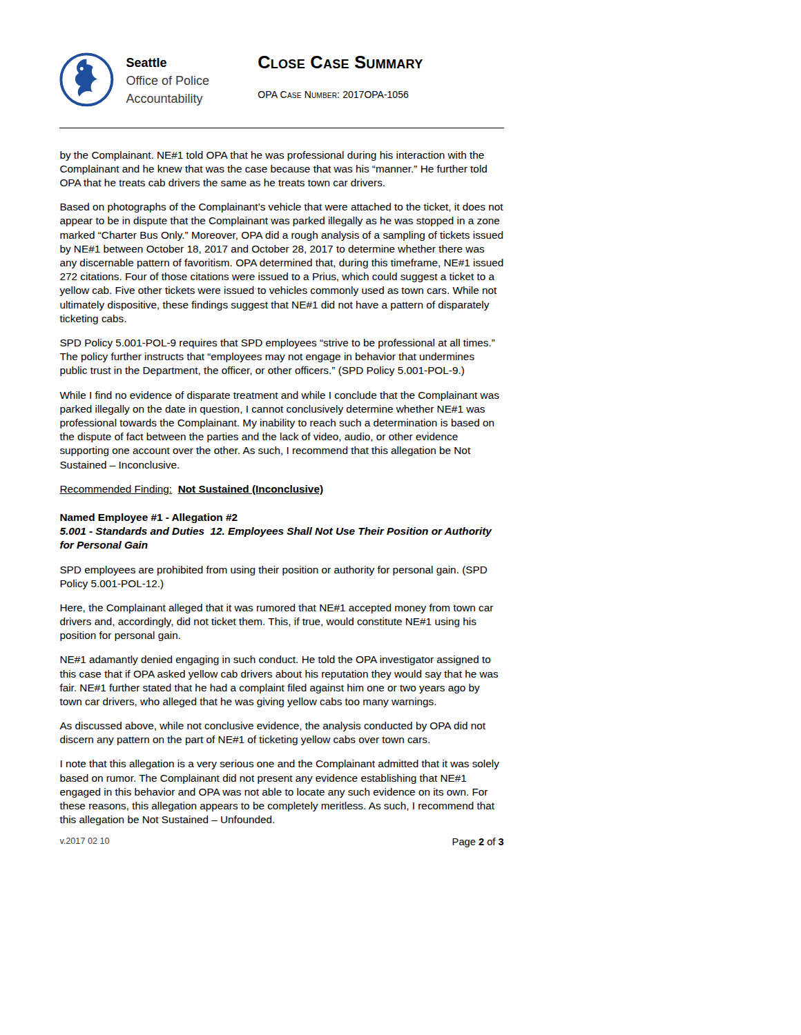Seattle
Office of Police
Accountability
Close Case Summary
OPA Case Number: 2017OPA-1056
by the Complainant. NE#1 told OPA that he was professional during his interaction with the Complainant and he knew that was the case because that was his “manner.” He further told OPA that he treats cab drivers the same as he treats town car drivers.
Based on photographs of the Complainant’s vehicle that were attached to the ticket, it does not appear to be in dispute that the Complainant was parked illegally as he was stopped in a zone marked “Charter Bus Only.” Moreover, OPA did a rough analysis of a sampling of tickets issued by NE#1 between October 18, 2017 and October 28, 2017 to determine whether there was any discernable pattern of favoritism. OPA determined that, during this timeframe, NE#1 issued 272 citations. Four of those citations were issued to a Prius, which could suggest a ticket to a yellow cab. Five other tickets were issued to vehicles commonly used as town cars. While not ultimately dispositive, these findings suggest that NE#1 did not have a pattern of disparately ticketing cabs.
SPD Policy 5.001-POL-9 requires that SPD employees “strive to be professional at all times.” The policy further instructs that “employees may not engage in behavior that undermines public trust in the Department, the officer, or other officers.” (SPD Policy 5.001-POL-9.)
While I find no evidence of disparate treatment and while I conclude that the Complainant was parked illegally on the date in question, I cannot conclusively determine whether NE#1 was professional towards the Complainant. My inability to reach such a determination is based on the dispute of fact between the parties and the lack of video, audio, or other evidence supporting one account over the other. As such, I recommend that this allegation be Not Sustained – Inconclusive.
Recommended Finding: Not Sustained (Inconclusive)
Named Employee #1 - Allegation #2 5.001 - Standards and Duties 12. Employees Shall Not Use Their Position or Authority for Personal Gain
SPD employees are prohibited from using their position or authority for personal gain. (SPD Policy 5.001-POL-12.)
Here, the Complainant alleged that it was rumored that NE#1 accepted money from town car drivers and, accordingly, did not ticket them. This, if true, would constitute NE#1 using his position for personal gain.
NE#1 adamantly denied engaging in such conduct. He told the OPA investigator assigned to this case that if OPA asked yellow cab drivers about his reputation they would say that he was fair. NE#1 further stated that he had a complaint filed against him one or two years ago by town car drivers, who alleged that he was giving yellow cabs too many warnings.
As discussed above, while not conclusive evidence, the analysis conducted by OPA did not discern any pattern on the part of NE#1 of ticketing yellow cabs over town cars.
I note that this allegation is a very serious one and the Complainant admitted that it was solely based on rumor. The Complainant did not present any evidence establishing that NE#1 engaged in this behavior and OPA was not able to locate any such evidence on its own. For these reasons, this allegation appears to be completely meritless. As such, I recommend that this allegation be Not Sustained – Unfounded.
v.2017 02 10 Page 2 of 3